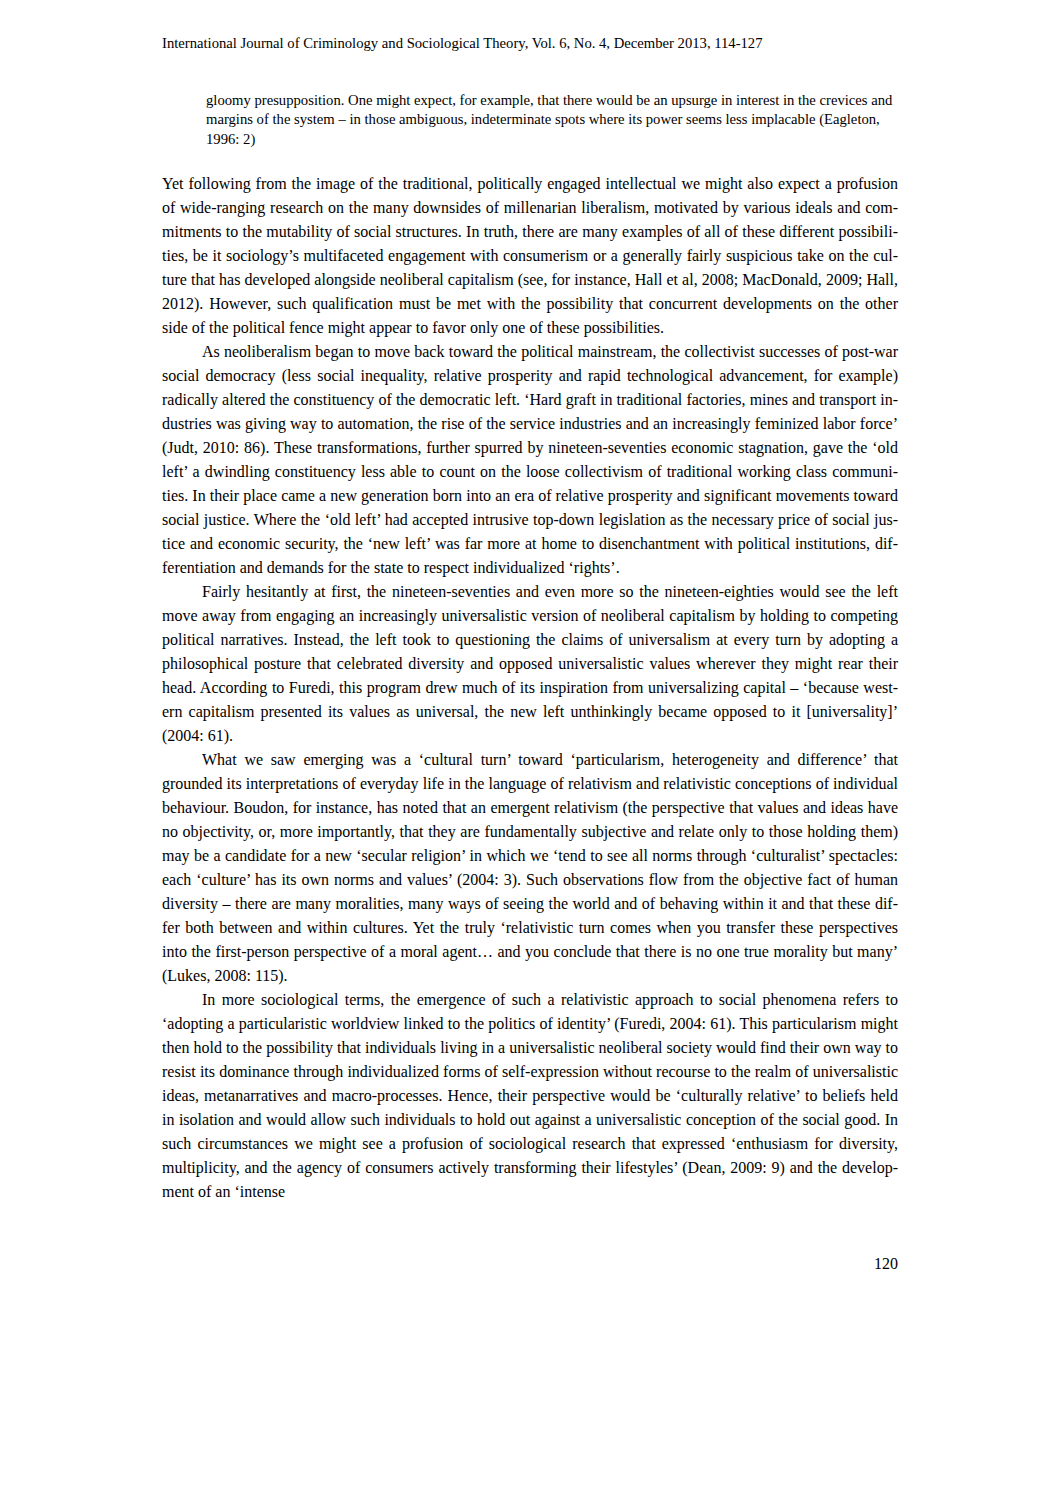International Journal of Criminology and Sociological Theory, Vol. 6, No. 4, December 2013, 114-127
gloomy presupposition. One might expect, for example, that there would be an upsurge in interest in the crevices and margins of the system – in those ambiguous, indeterminate spots where its power seems less implacable (Eagleton, 1996: 2)
Yet following from the image of the traditional, politically engaged intellectual we might also expect a profusion of wide-ranging research on the many downsides of millenarian liberalism, motivated by various ideals and commitments to the mutability of social structures. In truth, there are many examples of all of these different possibilities, be it sociology’s multifaceted engagement with consumerism or a generally fairly suspicious take on the culture that has developed alongside neoliberal capitalism (see, for instance, Hall et al, 2008; MacDonald, 2009; Hall, 2012). However, such qualification must be met with the possibility that concurrent developments on the other side of the political fence might appear to favor only one of these possibilities.
As neoliberalism began to move back toward the political mainstream, the collectivist successes of post-war social democracy (less social inequality, relative prosperity and rapid technological advancement, for example) radically altered the constituency of the democratic left. ‘Hard graft in traditional factories, mines and transport industries was giving way to automation, the rise of the service industries and an increasingly feminized labor force’ (Judt, 2010: 86). These transformations, further spurred by nineteen-seventies economic stagnation, gave the ‘old left’ a dwindling constituency less able to count on the loose collectivism of traditional working class communities. In their place came a new generation born into an era of relative prosperity and significant movements toward social justice. Where the ‘old left’ had accepted intrusive top-down legislation as the necessary price of social justice and economic security, the ‘new left’ was far more at home to disenchantment with political institutions, differentiation and demands for the state to respect individualized ‘rights’.
Fairly hesitantly at first, the nineteen-seventies and even more so the nineteen-eighties would see the left move away from engaging an increasingly universalistic version of neoliberal capitalism by holding to competing political narratives. Instead, the left took to questioning the claims of universalism at every turn by adopting a philosophical posture that celebrated diversity and opposed universalistic values wherever they might rear their head. According to Furedi, this program drew much of its inspiration from universalizing capital – ‘because western capitalism presented its values as universal, the new left unthinkingly became opposed to it [universality]’ (2004: 61).
What we saw emerging was a ‘cultural turn’ toward ‘particularism, heterogeneity and difference’ that grounded its interpretations of everyday life in the language of relativism and relativistic conceptions of individual behaviour. Boudon, for instance, has noted that an emergent relativism (the perspective that values and ideas have no objectivity, or, more importantly, that they are fundamentally subjective and relate only to those holding them) may be a candidate for a new ‘secular religion’ in which we ‘tend to see all norms through ‘culturalist’ spectacles: each ‘culture’ has its own norms and values’ (2004: 3). Such observations flow from the objective fact of human diversity – there are many moralities, many ways of seeing the world and of behaving within it and that these differ both between and within cultures. Yet the truly ‘relativistic turn comes when you transfer these perspectives into the first-person perspective of a moral agent… and you conclude that there is no one true morality but many’ (Lukes, 2008: 115).
In more sociological terms, the emergence of such a relativistic approach to social phenomena refers to ‘adopting a particularistic worldview linked to the politics of identity’ (Furedi, 2004: 61). This particularism might then hold to the possibility that individuals living in a universalistic neoliberal society would find their own way to resist its dominance through individualized forms of self-expression without recourse to the realm of universalistic ideas, metanarratives and macro-processes. Hence, their perspective would be ‘culturally relative’ to beliefs held in isolation and would allow such individuals to hold out against a universalistic conception of the social good. In such circumstances we might see a profusion of sociological research that expressed ‘enthusiasm for diversity, multiplicity, and the agency of consumers actively transforming their lifestyles’ (Dean, 2009: 9) and the development of an ‘intense
120